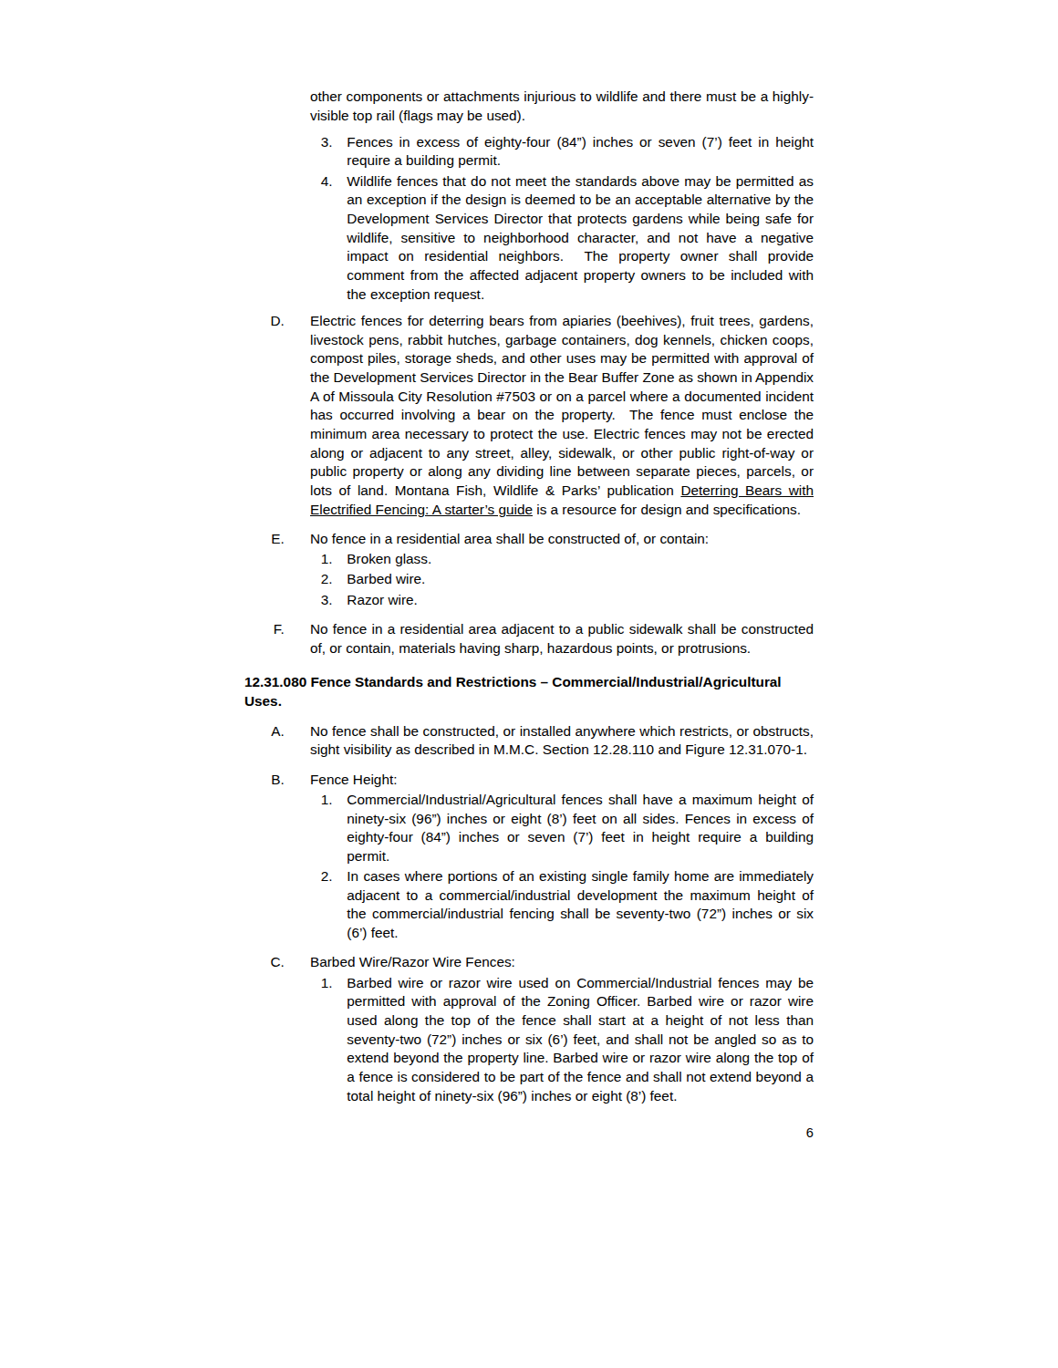other components or attachments injurious to wildlife and there must be a highly-visible top rail (flags may be used).
Fences in excess of eighty-four (84”) inches or seven (7’) feet in height require a building permit.
Wildlife fences that do not meet the standards above may be permitted as an exception if the design is deemed to be an acceptable alternative by the Development Services Director that protects gardens while being safe for wildlife, sensitive to neighborhood character, and not have a negative impact on residential neighbors. The property owner shall provide comment from the affected adjacent property owners to be included with the exception request.
Electric fences for deterring bears from apiaries (beehives), fruit trees, gardens, livestock pens, rabbit hutches, garbage containers, dog kennels, chicken coops, compost piles, storage sheds, and other uses may be permitted with approval of the Development Services Director in the Bear Buffer Zone as shown in Appendix A of Missoula City Resolution #7503 or on a parcel where a documented incident has occurred involving a bear on the property. The fence must enclose the minimum area necessary to protect the use. Electric fences may not be erected along or adjacent to any street, alley, sidewalk, or other public right-of-way or public property or along any dividing line between separate pieces, parcels, or lots of land. Montana Fish, Wildlife & Parks’ publication Deterring Bears with Electrified Fencing: A starter’s guide is a resource for design and specifications.
No fence in a residential area shall be constructed of, or contain:
Broken glass.
Barbed wire.
Razor wire.
No fence in a residential area adjacent to a public sidewalk shall be constructed of, or contain, materials having sharp, hazardous points, or protrusions.
12.31.080 Fence Standards and Restrictions – Commercial/Industrial/Agricultural Uses.
No fence shall be constructed, or installed anywhere which restricts, or obstructs, sight visibility as described in M.M.C. Section 12.28.110 and Figure 12.31.070-1.
Fence Height:
Commercial/Industrial/Agricultural fences shall have a maximum height of ninety-six (96”) inches or eight (8’) feet on all sides. Fences in excess of eighty-four (84”) inches or seven (7’) feet in height require a building permit.
In cases where portions of an existing single family home are immediately adjacent to a commercial/industrial development the maximum height of the commercial/industrial fencing shall be seventy-two (72”) inches or six (6’) feet.
Barbed Wire/Razor Wire Fences:
Barbed wire or razor wire used on Commercial/Industrial fences may be permitted with approval of the Zoning Officer. Barbed wire or razor wire used along the top of the fence shall start at a height of not less than seventy-two (72”) inches or six (6’) feet, and shall not be angled so as to extend beyond the property line. Barbed wire or razor wire along the top of a fence is considered to be part of the fence and shall not extend beyond a total height of ninety-six (96”) inches or eight (8’) feet.
6